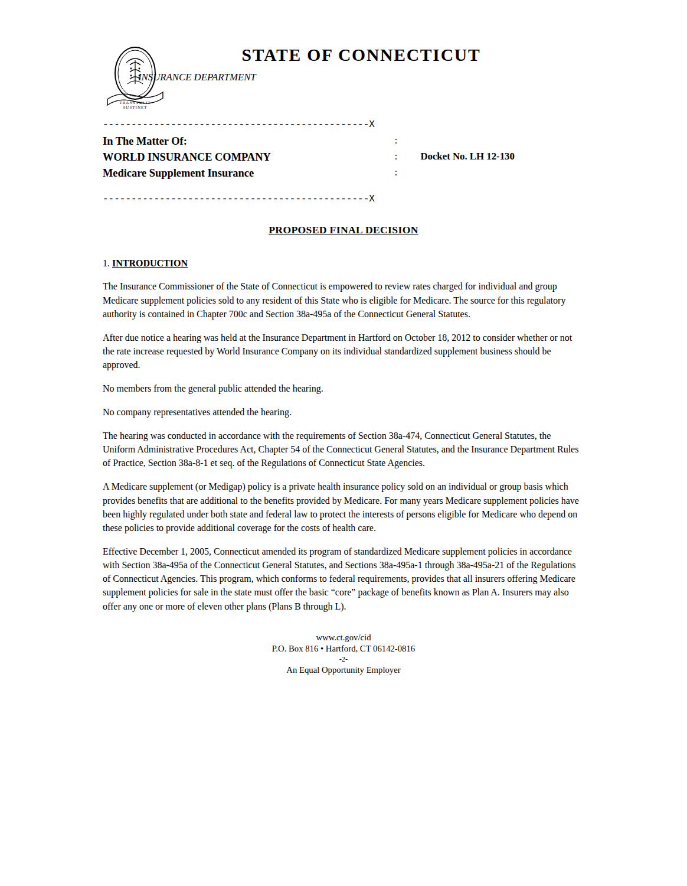TRANSTULIT SUSTINET
STATE OF CONNECTICUT
INSURANCE DEPARTMENT
-----------------------------------------------X
| In The Matter Of: | : | |
| WORLD INSURANCE COMPANY | : | Docket No. LH 12-130 |
| Medicare Supplement Insurance | : | |
-----------------------------------------------X
PROPOSED FINAL DECISION
1. INTRODUCTION
The Insurance Commissioner of the State of Connecticut is empowered to review rates charged for individual and group Medicare supplement policies sold to any resident of this State who is eligible for Medicare. The source for this regulatory authority is contained in Chapter 700c and Section 38a-495a of the Connecticut General Statutes.
After due notice a hearing was held at the Insurance Department in Hartford on October 18, 2012 to consider whether or not the rate increase requested by World Insurance Company on its individual standardized supplement business should be approved.
No members from the general public attended the hearing.
No company representatives attended the hearing.
The hearing was conducted in accordance with the requirements of Section 38a-474, Connecticut General Statutes, the Uniform Administrative Procedures Act, Chapter 54 of the Connecticut General Statutes, and the Insurance Department Rules of Practice, Section 38a-8-1 et seq. of the Regulations of Connecticut State Agencies.
A Medicare supplement (or Medigap) policy is a private health insurance policy sold on an individual or group basis which provides benefits that are additional to the benefits provided by Medicare. For many years Medicare supplement policies have been highly regulated under both state and federal law to protect the interests of persons eligible for Medicare who depend on these policies to provide additional coverage for the costs of health care.
Effective December 1, 2005, Connecticut amended its program of standardized Medicare supplement policies in accordance with Section 38a-495a of the Connecticut General Statutes, and Sections 38a-495a-1 through 38a-495a-21 of the Regulations of Connecticut Agencies. This program, which conforms to federal requirements, provides that all insurers offering Medicare supplement policies for sale in the state must offer the basic “core” package of benefits known as Plan A. Insurers may also offer any one or more of eleven other plans (Plans B through L).
www.ct.gov/cid P.O. Box 816 • Hartford, CT 06142-0816 -2- An Equal Opportunity Employer